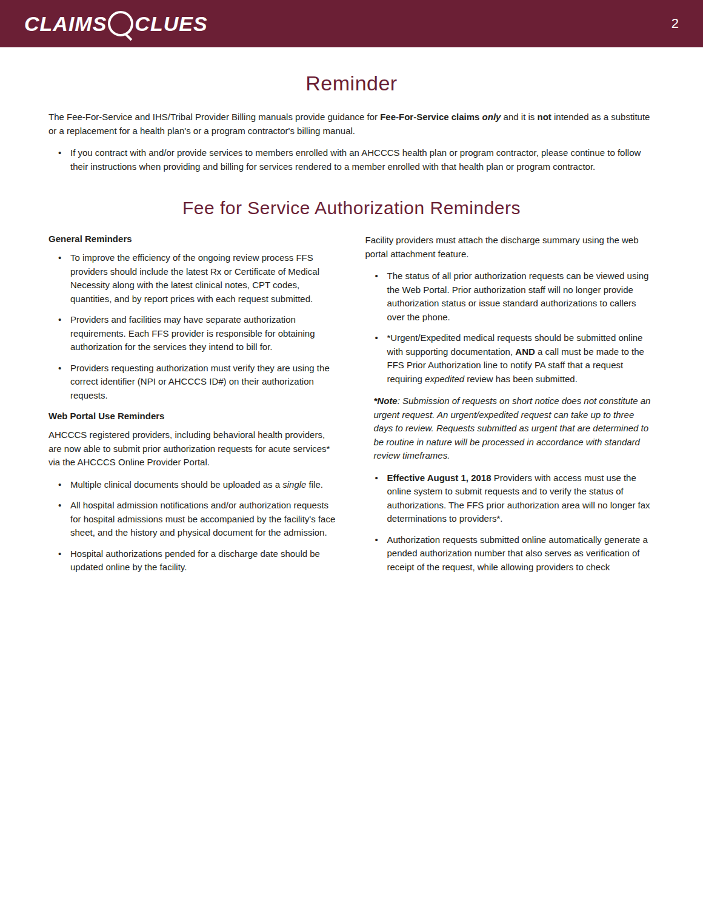CLAIMS CLUES
2
Reminder
The Fee-For-Service and IHS/Tribal Provider Billing manuals provide guidance for Fee-For-Service claims only and it is not intended as a substitute or a replacement for a health plan's or a program contractor's billing manual.
If you contract with and/or provide services to members enrolled with an AHCCCS health plan or program contractor, please continue to follow their instructions when providing and billing for services rendered to a member enrolled with that health plan or program contractor.
Fee for Service Authorization Reminders
General Reminders
To improve the efficiency of the ongoing review process FFS providers should include the latest Rx or Certificate of Medical Necessity along with the latest clinical notes, CPT codes, quantities, and by report prices with each request submitted.
Providers and facilities may have separate authorization requirements. Each FFS provider is responsible for obtaining authorization for the services they intend to bill for.
Providers requesting authorization must verify they are using the correct identifier (NPI or AHCCCS ID#) on their authorization requests.
Web Portal Use Reminders
AHCCCS registered providers, including behavioral health providers, are now able to submit prior authorization requests for acute services* via the AHCCCS Online Provider Portal.
Multiple clinical documents should be uploaded as a single file.
All hospital admission notifications and/or authorization requests for hospital admissions must be accompanied by the facility's face sheet, and the history and physical document for the admission.
Hospital authorizations pended for a discharge date should be updated online by the facility.
Facility providers must attach the discharge summary using the web portal attachment feature.
The status of all prior authorization requests can be viewed using the Web Portal. Prior authorization staff will no longer provide authorization status or issue standard authorizations to callers over the phone.
*Urgent/Expedited medical requests should be submitted online with supporting documentation, AND a call must be made to the FFS Prior Authorization line to notify PA staff that a request requiring expedited review has been submitted.
*Note: Submission of requests on short notice does not constitute an urgent request. An urgent/expedited request can take up to three days to review. Requests submitted as urgent that are determined to be routine in nature will be processed in accordance with standard review timeframes.
Effective August 1, 2018 Providers with access must use the online system to submit requests and to verify the status of authorizations. The FFS prior authorization area will no longer fax determinations to providers*.
Authorization requests submitted online automatically generate a pended authorization number that also serves as verification of receipt of the request, while allowing providers to check